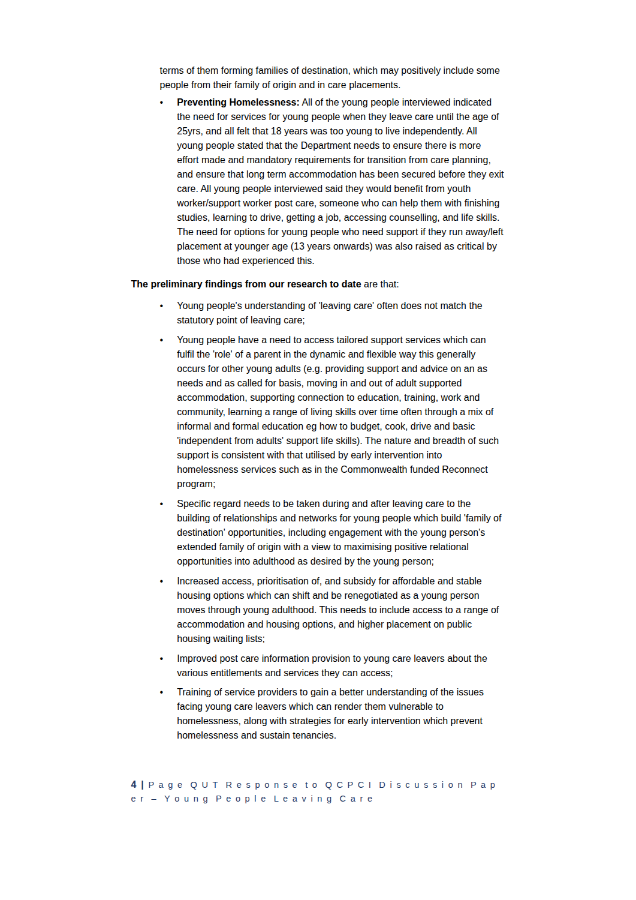terms of them forming families of destination, which may positively include some people from their family of origin and in care placements.
Preventing Homelessness: All of the young people interviewed indicated the need for services for young people when they leave care until the age of 25yrs, and all felt that 18 years was too young to live independently. All young people stated that the Department needs to ensure there is more effort made and mandatory requirements for transition from care planning, and ensure that long term accommodation has been secured before they exit care. All young people interviewed said they would benefit from youth worker/support worker post care, someone who can help them with finishing studies, learning to drive, getting a job, accessing counselling, and life skills. The need for options for young people who need support if they run away/left placement at younger age (13 years onwards) was also raised as critical by those who had experienced this.
The preliminary findings from our research to date are that:
Young people's understanding of 'leaving care' often does not match the statutory point of leaving care;
Young people have a need to access tailored support services which can fulfil the 'role' of a parent in the dynamic and flexible way this generally occurs for other young adults (e.g. providing support and advice on an as needs and as called for basis, moving in and out of adult supported accommodation, supporting connection to education, training, work and community, learning a range of living skills over time often through a mix of informal and formal education eg how to budget, cook, drive and basic 'independent from adults' support life skills). The nature and breadth of such support is consistent with that utilised by early intervention into homelessness services such as in the Commonwealth funded Reconnect program;
Specific regard needs to be taken during and after leaving care to the building of relationships and networks for young people which build 'family of destination' opportunities, including engagement with the young person's extended family of origin with a view to maximising positive relational opportunities into adulthood as desired by the young person;
Increased access, prioritisation of, and subsidy for affordable and stable housing options which can shift and be renegotiated as a young person moves through young adulthood. This needs to include access to a range of accommodation and housing options, and higher placement on public housing waiting lists;
Improved post care information provision to young care leavers about the various entitlements and services they can access;
Training of service providers to gain a better understanding of the issues facing young care leavers which can render them vulnerable to homelessness, along with strategies for early intervention which prevent homelessness and sustain tenancies.
4 | P a g e Q U T R e s p o n s e t o Q C P C I D i s c u s s i o n P a p e r – Y o u n g P e o p l e L e a v i n g C a r e